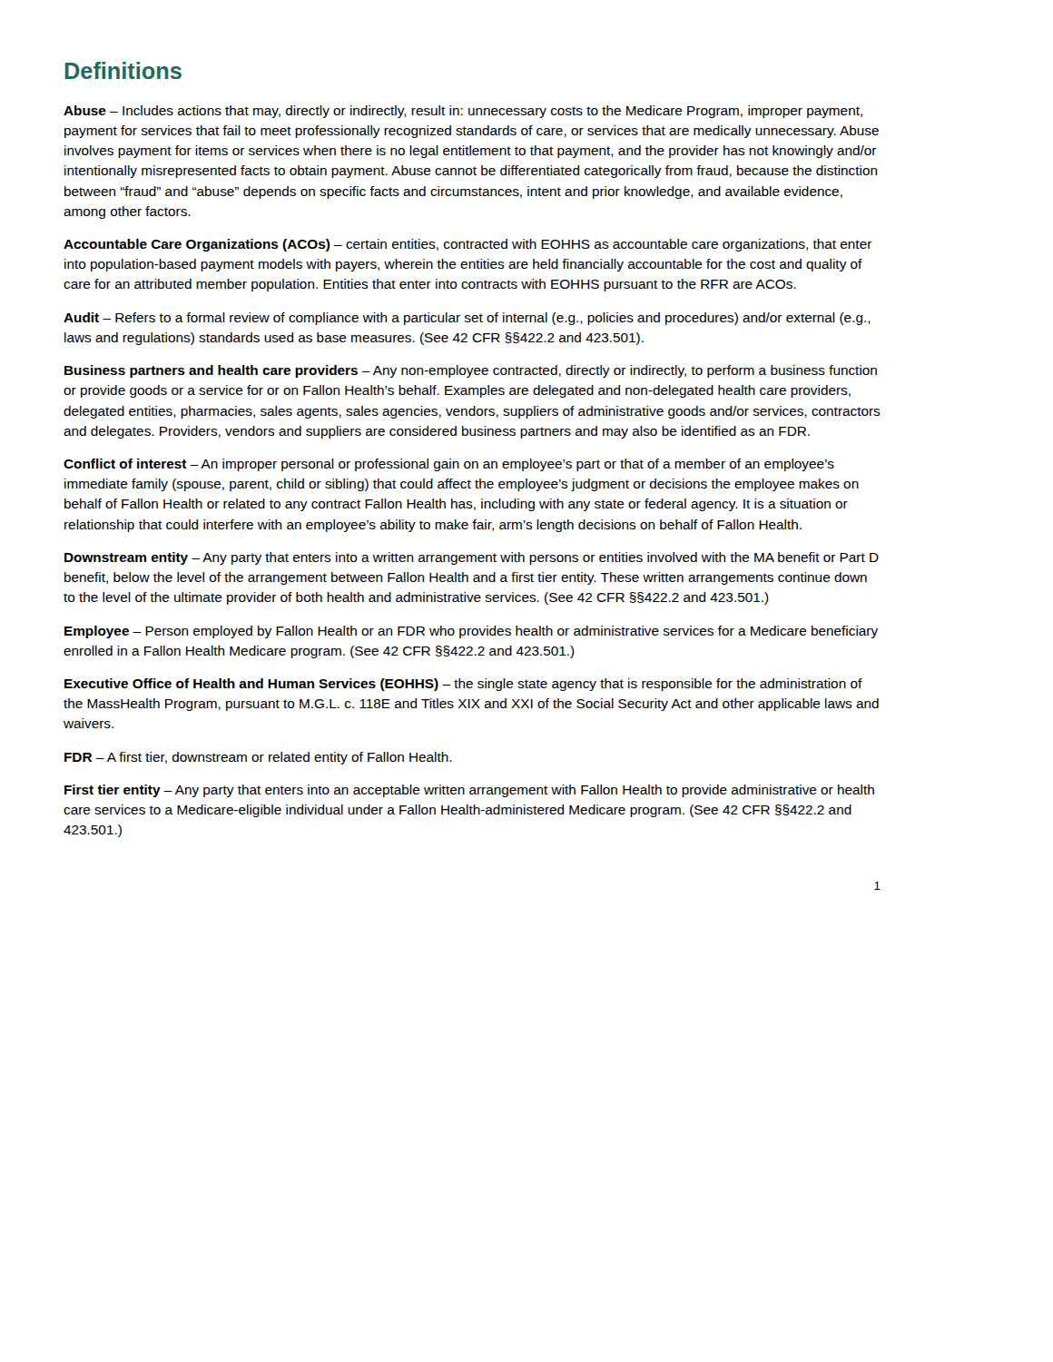Definitions
Abuse – Includes actions that may, directly or indirectly, result in: unnecessary costs to the Medicare Program, improper payment, payment for services that fail to meet professionally recognized standards of care, or services that are medically unnecessary. Abuse involves payment for items or services when there is no legal entitlement to that payment, and the provider has not knowingly and/or intentionally misrepresented facts to obtain payment. Abuse cannot be differentiated categorically from fraud, because the distinction between “fraud” and “abuse” depends on specific facts and circumstances, intent and prior knowledge, and available evidence, among other factors.
Accountable Care Organizations (ACOs) – certain entities, contracted with EOHHS as accountable care organizations, that enter into population-based payment models with payers, wherein the entities are held financially accountable for the cost and quality of care for an attributed member population. Entities that enter into contracts with EOHHS pursuant to the RFR are ACOs.
Audit – Refers to a formal review of compliance with a particular set of internal (e.g., policies and procedures) and/or external (e.g., laws and regulations) standards used as base measures. (See 42 CFR §§422.2 and 423.501).
Business partners and health care providers – Any non-employee contracted, directly or indirectly, to perform a business function or provide goods or a service for or on Fallon Health’s behalf. Examples are delegated and non-delegated health care providers, delegated entities, pharmacies, sales agents, sales agencies, vendors, suppliers of administrative goods and/or services, contractors and delegates. Providers, vendors and suppliers are considered business partners and may also be identified as an FDR.
Conflict of interest – An improper personal or professional gain on an employee’s part or that of a member of an employee’s immediate family (spouse, parent, child or sibling) that could affect the employee’s judgment or decisions the employee makes on behalf of Fallon Health or related to any contract Fallon Health has, including with any state or federal agency. It is a situation or relationship that could interfere with an employee’s ability to make fair, arm’s length decisions on behalf of Fallon Health.
Downstream entity – Any party that enters into a written arrangement with persons or entities involved with the MA benefit or Part D benefit, below the level of the arrangement between Fallon Health and a first tier entity. These written arrangements continue down to the level of the ultimate provider of both health and administrative services. (See 42 CFR §§422.2 and 423.501.)
Employee – Person employed by Fallon Health or an FDR who provides health or administrative services for a Medicare beneficiary enrolled in a Fallon Health Medicare program. (See 42 CFR §§422.2 and 423.501.)
Executive Office of Health and Human Services (EOHHS) – the single state agency that is responsible for the administration of the MassHealth Program, pursuant to M.G.L. c. 118E and Titles XIX and XXI of the Social Security Act and other applicable laws and waivers.
FDR – A first tier, downstream or related entity of Fallon Health.
First tier entity – Any party that enters into an acceptable written arrangement with Fallon Health to provide administrative or health care services to a Medicare-eligible individual under a Fallon Health-administered Medicare program. (See 42 CFR §§422.2 and 423.501.)
1